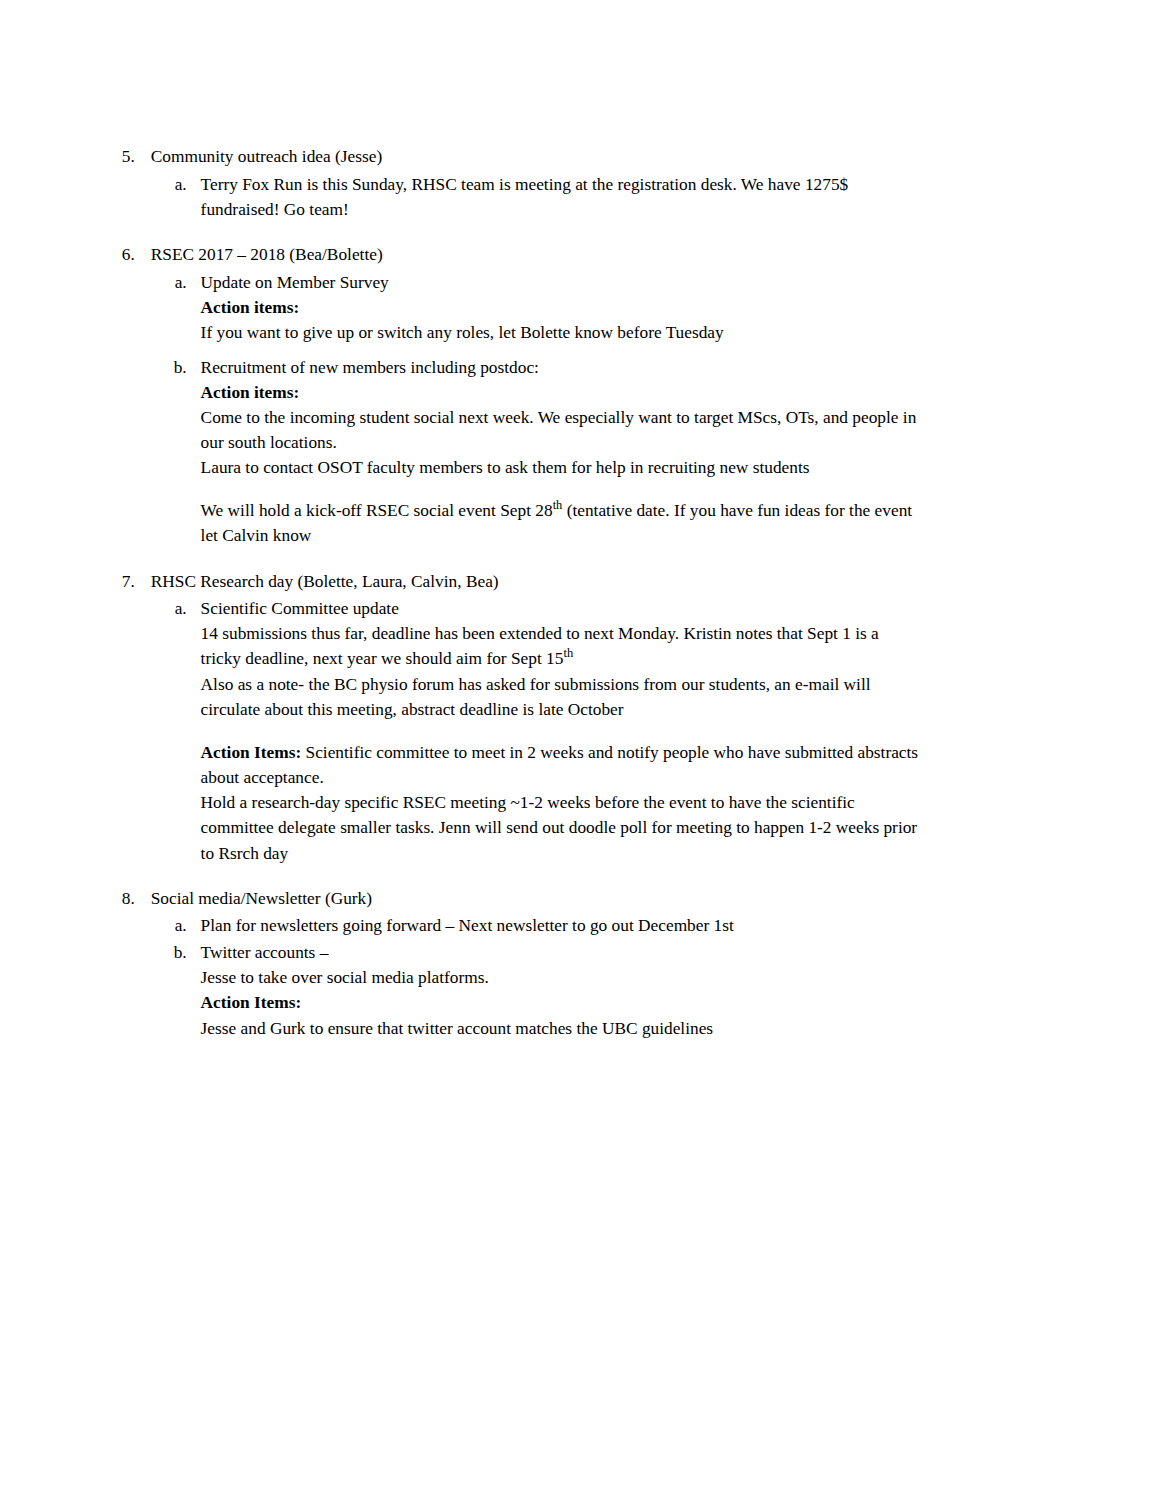Community outreach idea (Jesse)
Terry Fox Run is this Sunday, RHSC team is meeting at the registration desk. We have 1275$ fundraised! Go team!
RSEC 2017 – 2018 (Bea/Bolette)
Update on Member Survey
Action items:
If you want to give up or switch any roles, let Bolette know before Tuesday
Recruitment of new members including postdoc:
Action items:
Come to the incoming student social next week. We especially want to target MScs, OTs, and people in our south locations.
Laura to contact OSOT faculty members to ask them for help in recruiting new students
We will hold a kick-off RSEC social event Sept 28th (tentative date. If you have fun ideas for the event let Calvin know
RHSC Research day (Bolette, Laura, Calvin, Bea)
Scientific Committee update
14 submissions thus far, deadline has been extended to next Monday. Kristin notes that Sept 1 is a tricky deadline, next year we should aim for Sept 15th
Also as a note- the BC physio forum has asked for submissions from our students, an e-mail will circulate about this meeting, abstract deadline is late October
Action Items: Scientific committee to meet in 2 weeks and notify people who have submitted abstracts about acceptance.
Hold a research-day specific RSEC meeting ~1-2 weeks before the event to have the scientific committee delegate smaller tasks. Jenn will send out doodle poll for meeting to happen 1-2 weeks prior to Rsrch day
Social media/Newsletter (Gurk)
Plan for newsletters going forward – Next newsletter to go out December 1st
Twitter accounts –
Jesse to take over social media platforms.
Action Items:
Jesse and Gurk to ensure that twitter account matches the UBC guidelines